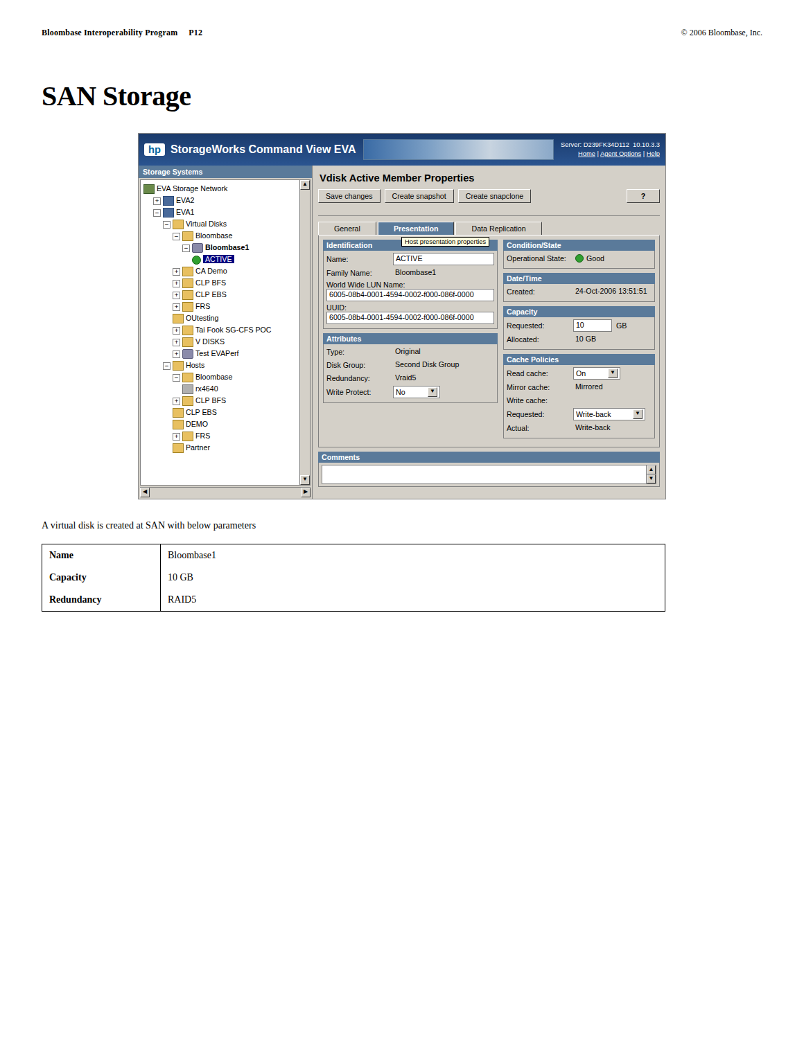Bloombase Interoperability Program P12
© 2006 Bloombase, Inc.
SAN Storage
hp StorageWorks Command View EVA
Server: D239FK34D112 10.10.3.3
Home | Agent Options | Help
Storage Systems
EVA Storage Network
+ EVA2
− EVA1
− Virtual Disks
− Bloombase
− Bloombase1
ACTIVE
+ CA Demo
+ CLP BFS
+ CLP EBS
+ FRS
OUtesting
+ Tai Fook SG-CFS POC
+ V DISKS
+ Test EVAPerf
− Hosts
− Bloombase
rx4640
+ CLP BFS
CLP EBS
DEMO
+ FRS
Partner
▲
▼
◀
▶
Vdisk Active Member Properties
Save changes
Create snapshot
Create snapclone
?
General
Presentation
Data Replication
Host presentation properties
Identification
Name:
ACTIVE
Family Name:
Bloombase1
World Wide LUN Name:
6005-08b4-0001-4594-0002-f000-086f-0000
UUID:
6005-08b4-0001-4594-0002-f000-086f-0000
Attributes
Type:
Original
Disk Group:
Second Disk Group
Redundancy:
Vraid5
Write Protect:
No ▼
Condition/State
Operational State:
Good
Date/Time
Created:
24-Oct-2006 13:51:51
Capacity
Requested:
10
GB
Allocated:
10 GB
Cache Policies
Read cache:
On ▼
Mirror cache:
Mirrored
Write cache:
Requested:
Write-back ▼
Actual:
Write-back
Comments
▲
▼
A virtual disk is created at SAN with below parameters
| Name | Bloombase1 |
| Capacity | 10 GB |
| Redundancy | RAID5 |